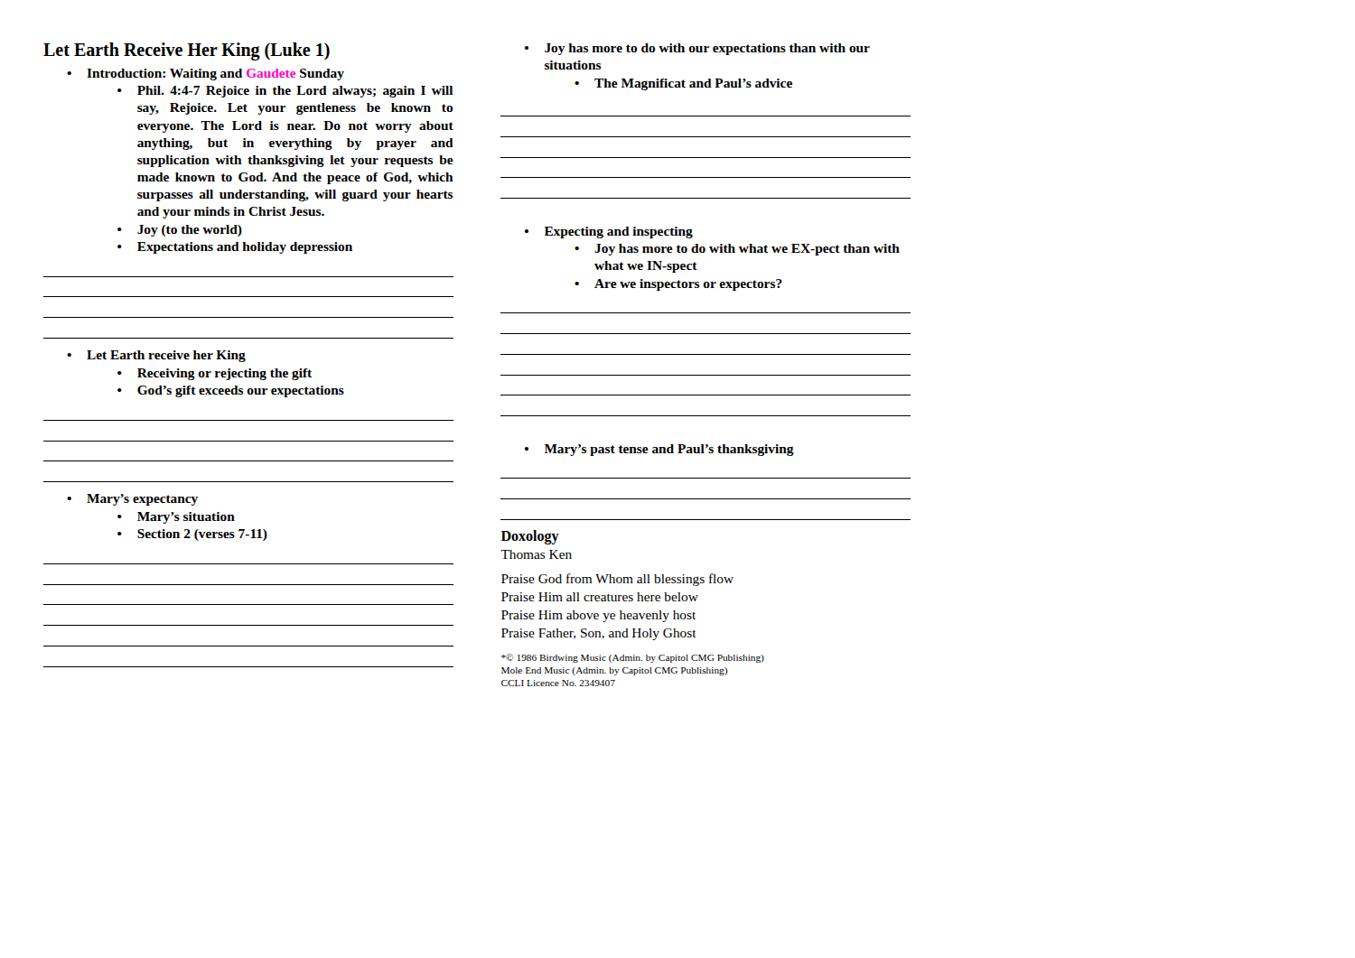Let Earth Receive Her King (Luke 1)
Introduction: Waiting and Gaudete Sunday
Phil. 4:4-7 Rejoice in the Lord always; again I will say, Rejoice. Let your gentleness be known to everyone. The Lord is near. Do not worry about anything, but in everything by prayer and supplication with thanksgiving let your requests be made known to God. And the peace of God, which surpasses all understanding, will guard your hearts and your minds in Christ Jesus.
Joy (to the world)
Expectations and holiday depression
Let Earth receive her King
Receiving or rejecting the gift
God’s gift exceeds our expectations
Mary’s expectancy
Mary’s situation
Section 2 (verses 7-11)
Joy has more to do with our expectations than with our situations
The Magnificat and Paul’s advice
Expecting and inspecting
Joy has more to do with what we EX-pect than with what we IN-spect
Are we inspectors or expectors?
Mary’s past tense and Paul’s thanksgiving
Doxology
Thomas Ken
Praise God from Whom all blessings flow
Praise Him all creatures here below
Praise Him above ye heavenly host
Praise Father, Son, and Holy Ghost
*© 1986 Birdwing Music (Admin. by Capitol CMG Publishing)
Mole End Music (Admin. by Capitol CMG Publishing)
CCLI Licence No. 2349407